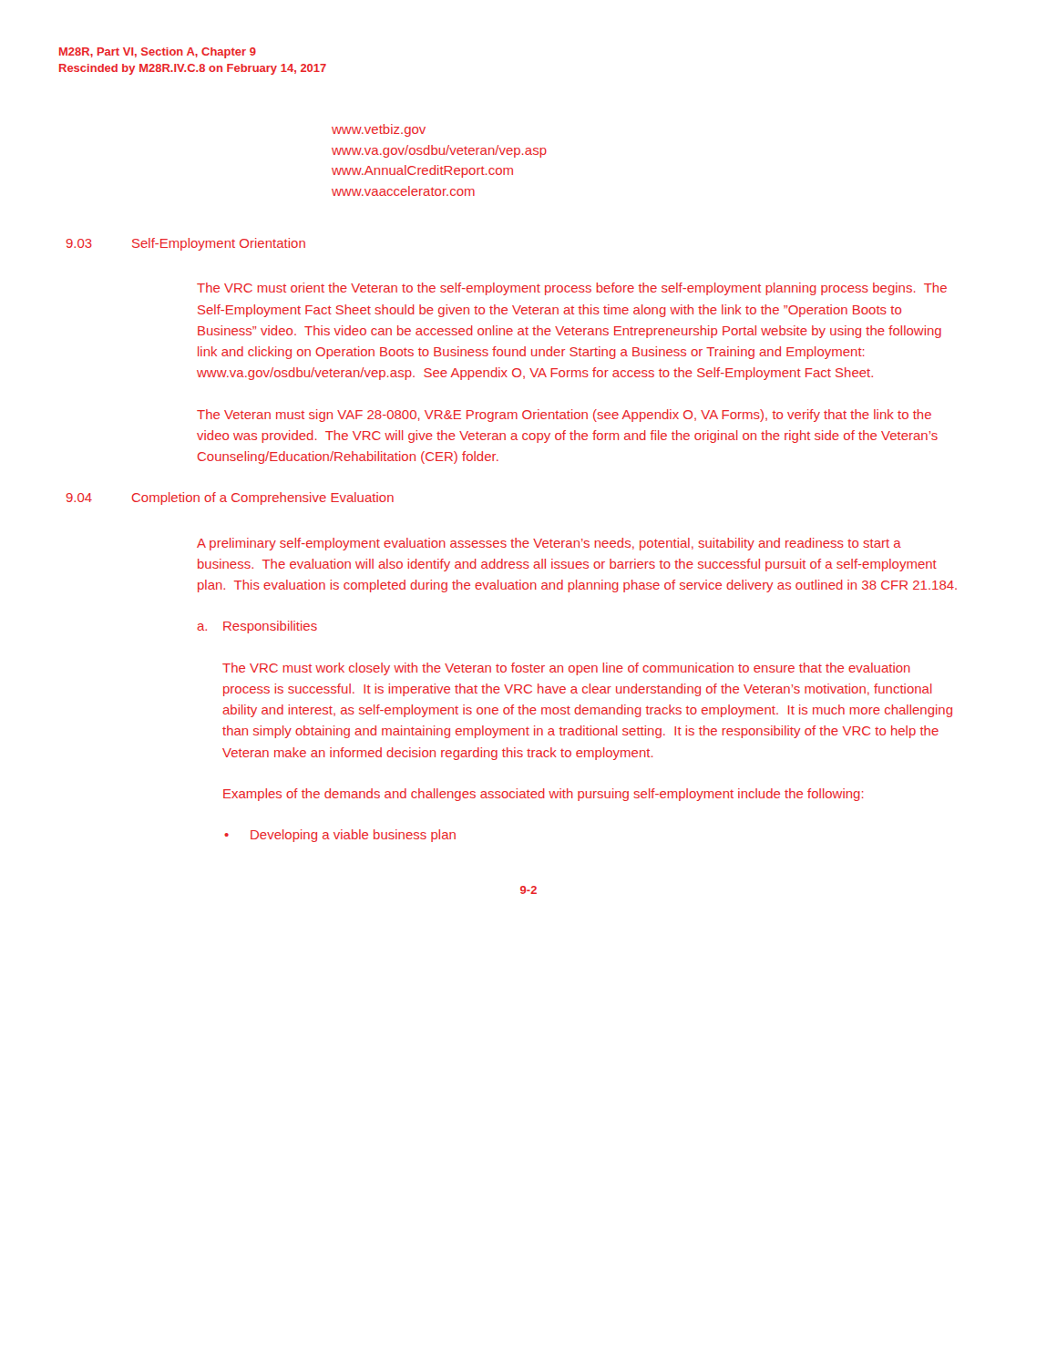M28R, Part VI, Section A, Chapter 9
Rescinded by M28R.IV.C.8 on February 14, 2017
www.vetbiz.gov
www.va.gov/osdbu/veteran/vep.asp
www.AnnualCreditReport.com
www.vaaccelerator.com
9.03
Self-Employment Orientation
The VRC must orient the Veteran to the self-employment process before the self-employment planning process begins. The Self-Employment Fact Sheet should be given to the Veteran at this time along with the link to the ”Operation Boots to Business” video. This video can be accessed online at the Veterans Entrepreneurship Portal website by using the following link and clicking on Operation Boots to Business found under Starting a Business or Training and Employment: www.va.gov/osdbu/veteran/vep.asp. See Appendix O, VA Forms for access to the Self-Employment Fact Sheet.
The Veteran must sign VAF 28-0800, VR&E Program Orientation (see Appendix O, VA Forms), to verify that the link to the video was provided. The VRC will give the Veteran a copy of the form and file the original on the right side of the Veteran’s Counseling/Education/Rehabilitation (CER) folder.
9.04
Completion of a Comprehensive Evaluation
A preliminary self-employment evaluation assesses the Veteran’s needs, potential, suitability and readiness to start a business. The evaluation will also identify and address all issues or barriers to the successful pursuit of a self-employment plan. This evaluation is completed during the evaluation and planning phase of service delivery as outlined in 38 CFR 21.184.
a.
Responsibilities
The VRC must work closely with the Veteran to foster an open line of communication to ensure that the evaluation process is successful. It is imperative that the VRC have a clear understanding of the Veteran’s motivation, functional ability and interest, as self-employment is one of the most demanding tracks to employment. It is much more challenging than simply obtaining and maintaining employment in a traditional setting. It is the responsibility of the VRC to help the Veteran make an informed decision regarding this track to employment.
Examples of the demands and challenges associated with pursuing self-employment include the following:
Developing a viable business plan
9-2